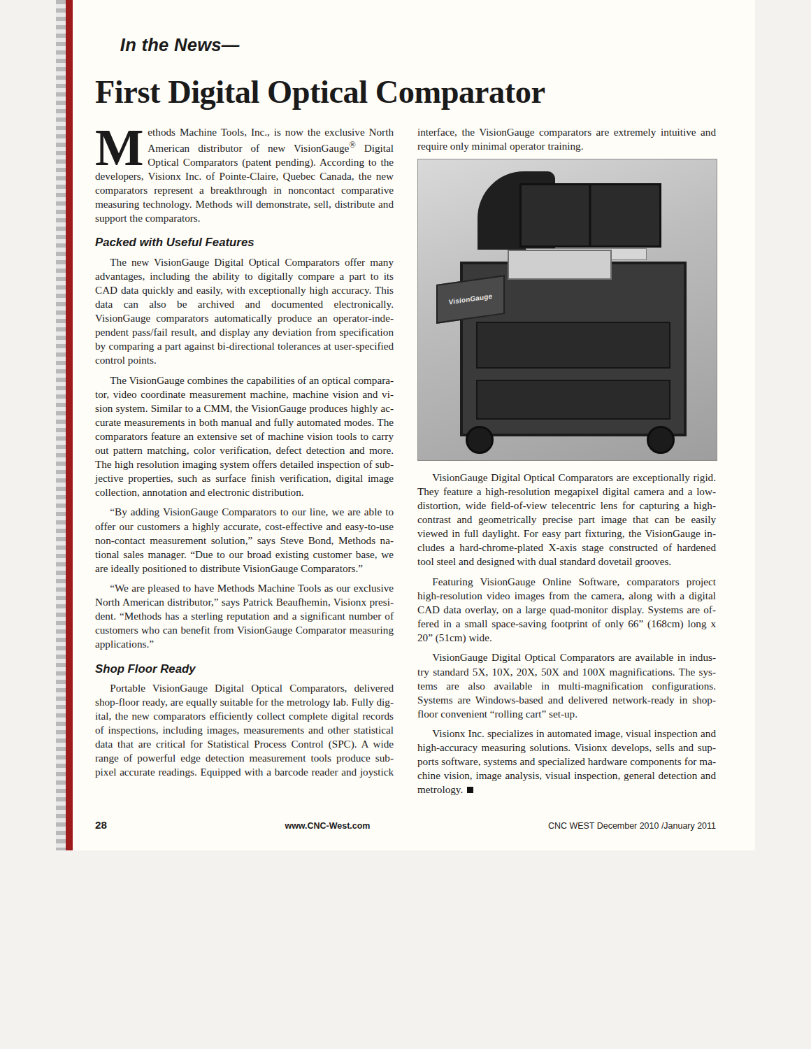In the News—
First Digital Optical Comparator
Methods Machine Tools, Inc., is now the exclusive North American distributor of new VisionGauge® Digital Optical Comparators (patent pending). According to the developers, Visionx Inc. of Pointe-Claire, Quebec Canada, the new comparators represent a breakthrough in noncontact comparative measuring technology. Methods will demonstrate, sell, distribute and support the comparators.
Packed with Useful Features
The new VisionGauge Digital Optical Comparators offer many advantages, including the ability to digitally compare a part to its CAD data quickly and easily, with exceptionally high accuracy. This data can also be archived and documented electronically. VisionGauge comparators automatically produce an operator-independent pass/fail result, and display any deviation from specification by comparing a part against bi-directional tolerances at user-specified control points.
The VisionGauge combines the capabilities of an optical comparator, video coordinate measurement machine, machine vision and vision system. Similar to a CMM, the VisionGauge produces highly accurate measurements in both manual and fully automated modes. The comparators feature an extensive set of machine vision tools to carry out pattern matching, color verification, defect detection and more. The high resolution imaging system offers detailed inspection of subjective properties, such as surface finish verification, digital image collection, annotation and electronic distribution.
“By adding VisionGauge Comparators to our line, we are able to offer our customers a highly accurate, cost-effective and easy-to-use non-contact measurement solution,” says Steve Bond, Methods national sales manager. “Due to our broad existing customer base, we are ideally positioned to distribute VisionGauge Comparators.”
“We are pleased to have Methods Machine Tools as our exclusive North American distributor,” says Patrick Beaufhemin, Visionx president. “Methods has a sterling reputation and a significant number of customers who can benefit from VisionGauge Comparator measuring applications.”
Shop Floor Ready
Portable VisionGauge Digital Optical Comparators, delivered shop-floor ready, are equally suitable for the metrology lab. Fully digital, the new comparators efficiently collect complete digital records of inspections, including images, measurements and other statistical data that are critical for Statistical Process Control (SPC). A wide range of powerful edge detection measurement tools produce sub-pixel accurate readings. Equipped with a barcode reader and joystick interface, the VisionGauge comparators are extremely intuitive and require only minimal operator training.
VisionGauge
VisionGauge Digital Optical Comparators are exceptionally rigid. They feature a high-resolution megapixel digital camera and a low-distortion, wide field-of-view telecentric lens for capturing a high-contrast and geometrically precise part image that can be easily viewed in full daylight. For easy part fixturing, the VisionGauge includes a hard-chrome-plated X-axis stage constructed of hardened tool steel and designed with dual standard dovetail grooves.
Featuring VisionGauge Online Software, comparators project high-resolution video images from the camera, along with a digital CAD data overlay, on a large quad-monitor display. Systems are offered in a small space-saving footprint of only 66” (168cm) long x 20” (51cm) wide.
VisionGauge Digital Optical Comparators are available in industry standard 5X, 10X, 20X, 50X and 100X magnifications. The systems are also available in multi-magnification configurations. Systems are Windows-based and delivered network-ready in shop-floor convenient “rolling cart” set-up.
Visionx Inc. specializes in automated image, visual inspection and high-accuracy measuring solutions. Visionx develops, sells and supports software, systems and specialized hardware components for machine vision, image analysis, visual inspection, general detection and metrology.
28 www.CNC-West.com CNC WEST December 2010 /January 2011